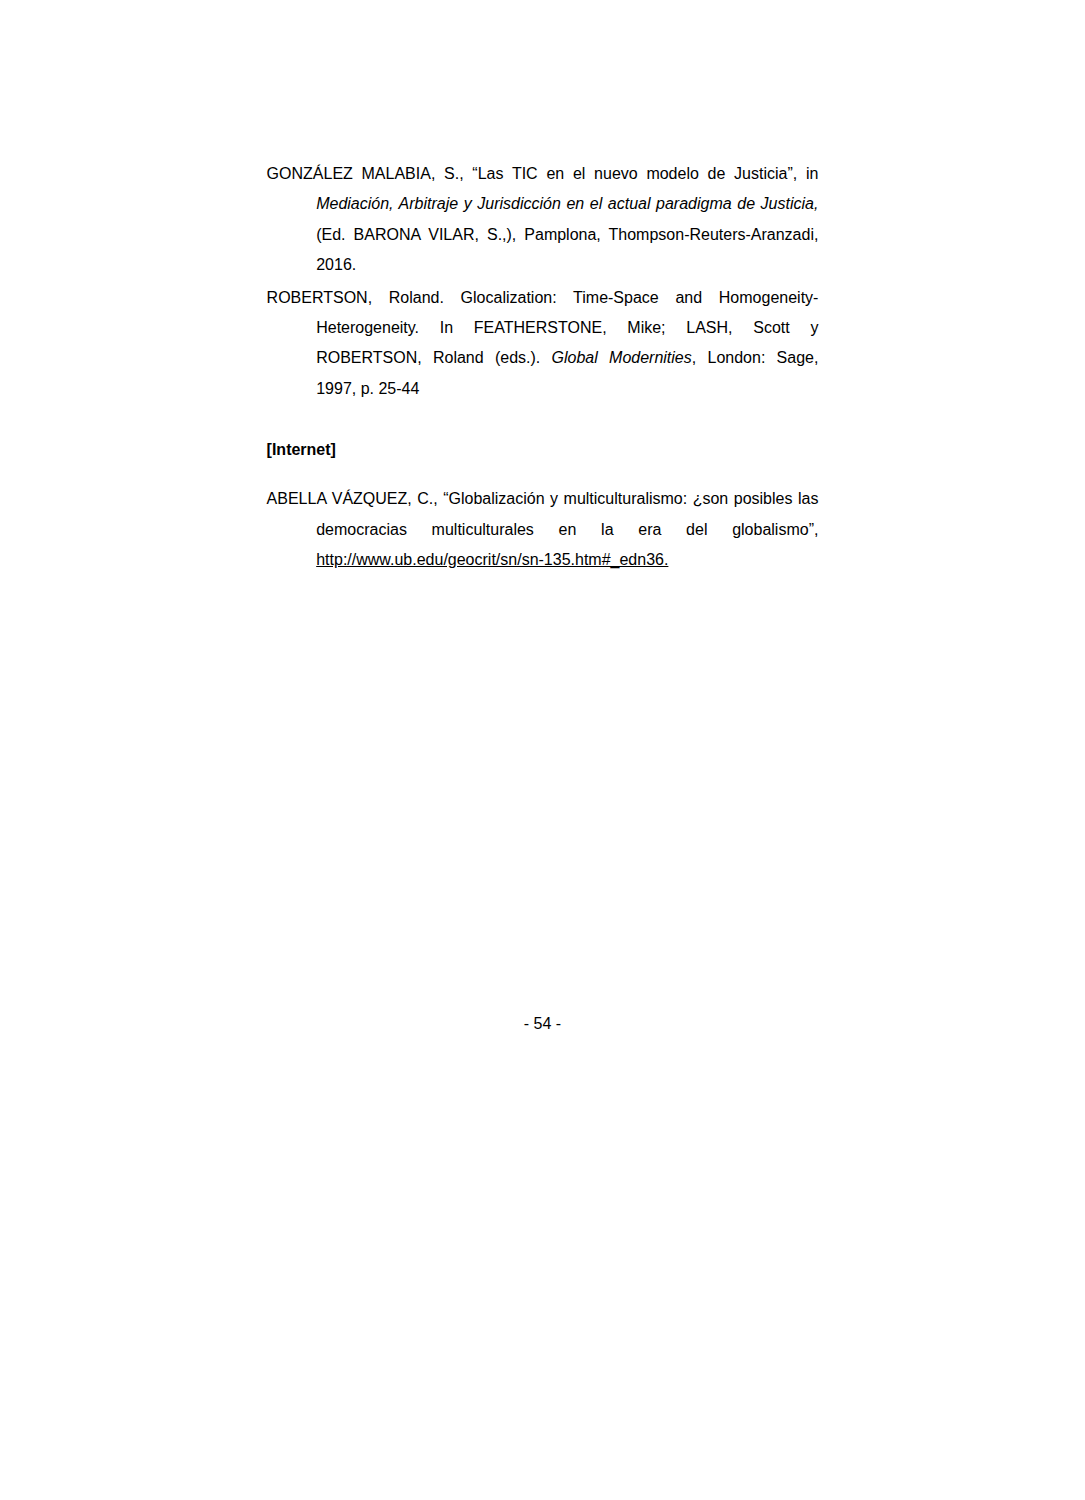GONZÁLEZ MALABIA, S., “Las TIC en el nuevo modelo de Justicia”, in Mediación, Arbitraje y Jurisdicción en el actual paradigma de Justicia, (Ed. BARONA VILAR, S.,), Pamplona, Thompson-Reuters-Aranzadi, 2016.
ROBERTSON, Roland. Glocalization: Time-Space and Homogeneity-Heterogeneity. In FEATHERSTONE, Mike; LASH, Scott y ROBERTSON, Roland (eds.). Global Modernities, London: Sage, 1997, p. 25-44
[Internet]
ABELLA VÁZQUEZ, C., “Globalización y multiculturalismo: ¿son posibles las democracias multiculturales en la era del globalismo”, http://www.ub.edu/geocrit/sn/sn-135.htm#_edn36.
- 54 -